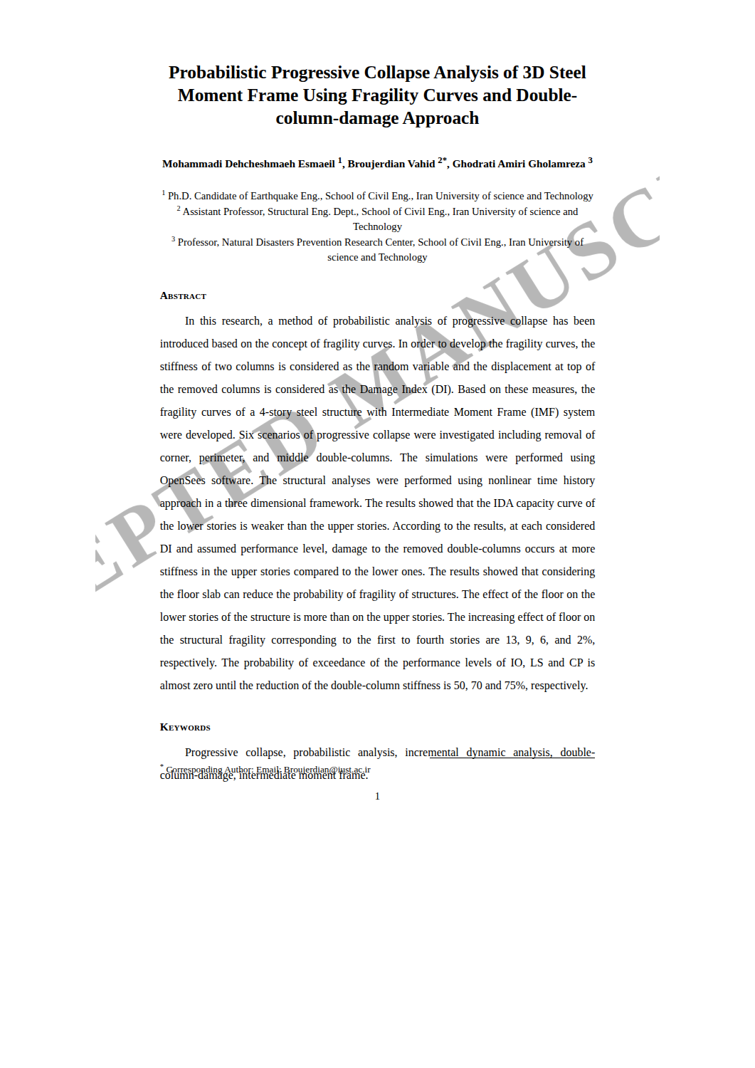ACCEPTED MANUSCRIPT
Probabilistic Progressive Collapse Analysis of 3D Steel Moment Frame Using Fragility Curves and Double-column-damage Approach
Mohammadi Dehcheshmaeh Esmaeil 1, Broujerdian Vahid 2*, Ghodrati Amiri Gholamreza 3
1 Ph.D. Candidate of Earthquake Eng., School of Civil Eng., Iran University of science and Technology
2 Assistant Professor, Structural Eng. Dept., School of Civil Eng., Iran University of science and Technology
3 Professor, Natural Disasters Prevention Research Center, School of Civil Eng., Iran University of science and Technology
Abstract
In this research, a method of probabilistic analysis of progressive collapse has been introduced based on the concept of fragility curves. In order to develop the fragility curves, the stiffness of two columns is considered as the random variable and the displacement at top of the removed columns is considered as the Damage Index (DI). Based on these measures, the fragility curves of a 4-story steel structure with Intermediate Moment Frame (IMF) system were developed. Six scenarios of progressive collapse were investigated including removal of corner, perimeter, and middle double-columns. The simulations were performed using OpenSees software. The structural analyses were performed using nonlinear time history approach in a three dimensional framework. The results showed that the IDA capacity curve of the lower stories is weaker than the upper stories. According to the results, at each considered DI and assumed performance level, damage to the removed double-columns occurs at more stiffness in the upper stories compared to the lower ones. The results showed that considering the floor slab can reduce the probability of fragility of structures. The effect of the floor on the lower stories of the structure is more than on the upper stories. The increasing effect of floor on the structural fragility corresponding to the first to fourth stories are 13, 9, 6, and 2%, respectively. The probability of exceedance of the performance levels of IO, LS and CP is almost zero until the reduction of the double-column stiffness is 50, 70 and 75%, respectively.
Keywords
Progressive collapse, probabilistic analysis, incremental dynamic analysis, double-column-damage, intermediate moment frame.
* Corresponding Author: Email: Broujerdian@iust.ac.ir
1